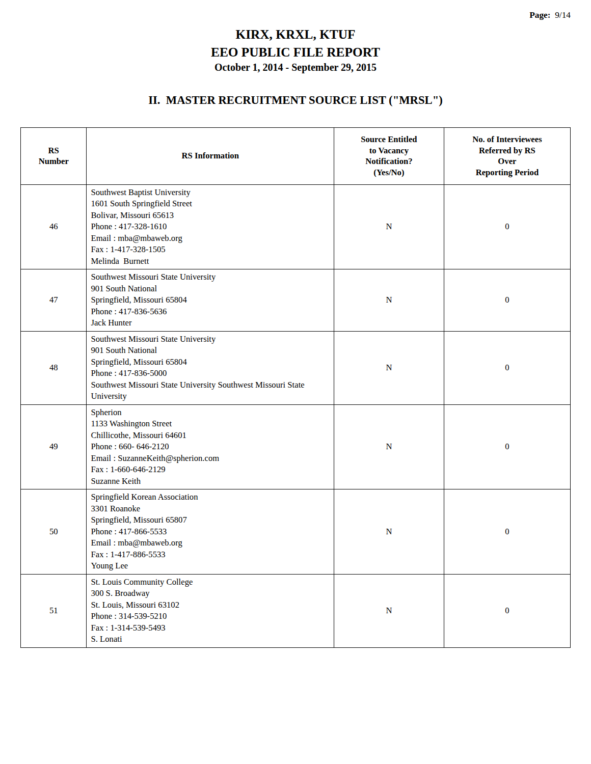Page: 9/14
KIRX, KRXL, KTUF
EEO PUBLIC FILE REPORT
October 1, 2014 - September 29, 2015
II. MASTER RECRUITMENT SOURCE LIST ("MRSL")
| RS Number | RS Information | Source Entitled to Vacancy Notification? (Yes/No) | No. of Interviewees Referred by RS Over Reporting Period |
| --- | --- | --- | --- |
| 46 | Southwest Baptist University 1601 South Springfield Street Bolivar, Missouri 65613 Phone : 417-328-1610 Email : mba@mbaweb.org Fax : 1-417-328-1505 Melinda Burnett | N | 0 |
| 47 | Southwest Missouri State University 901 South National Springfield, Missouri 65804 Phone : 417-836-5636 Jack Hunter | N | 0 |
| 48 | Southwest Missouri State University 901 South National Springfield, Missouri 65804 Phone : 417-836-5000 Southwest Missouri State University Southwest Missouri State University | N | 0 |
| 49 | Spherion 1133 Washington Street Chillicothe, Missouri 64601 Phone : 660- 646-2120 Email : SuzanneKeith@spherion.com Fax : 1-660-646-2129 Suzanne Keith | N | 0 |
| 50 | Springfield Korean Association 3301 Roanoke Springfield, Missouri 65807 Phone : 417-866-5533 Email : mba@mbaweb.org Fax : 1-417-886-5533 Young Lee | N | 0 |
| 51 | St. Louis Community College 300 S. Broadway St. Louis, Missouri 63102 Phone : 314-539-5210 Fax : 1-314-539-5493 S. Lonati | N | 0 |